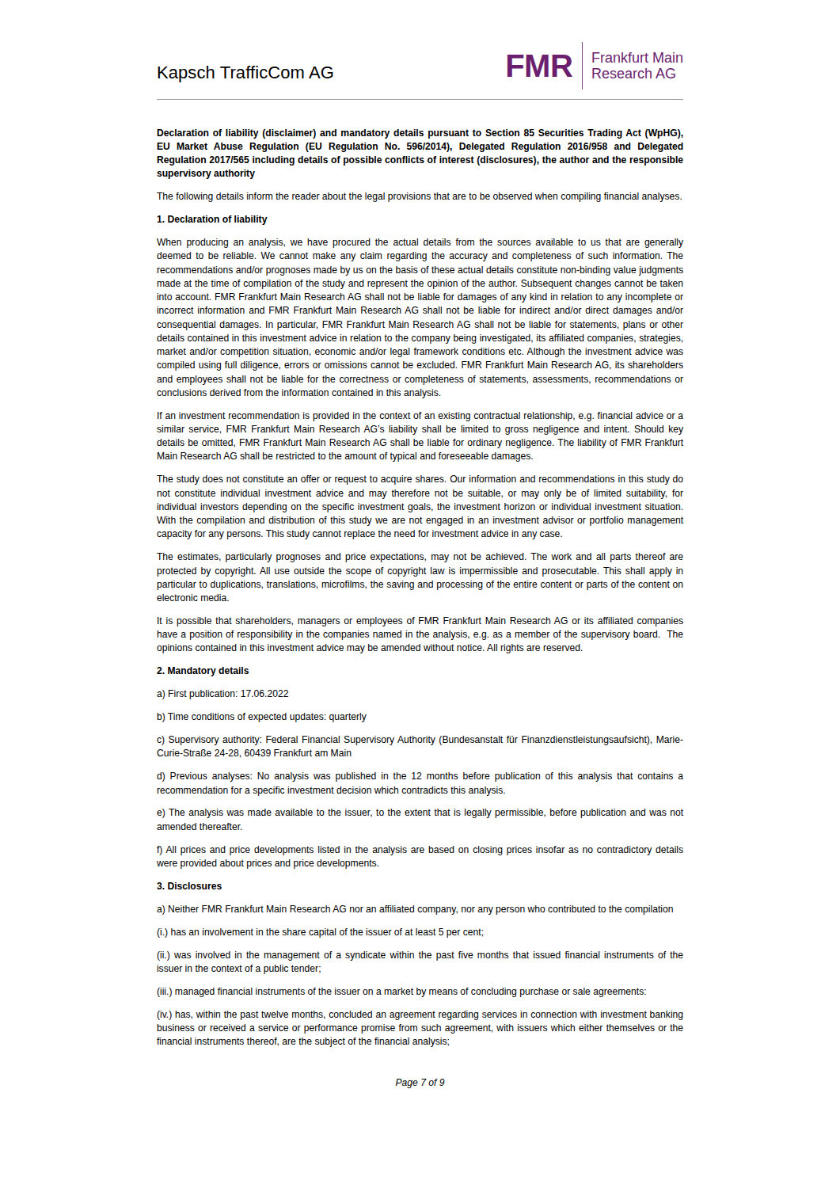Kapsch TrafficCom AG
FMR Frankfurt Main
Research AG
Declaration of liability (disclaimer) and mandatory details pursuant to Section 85 Securities Trading Act (WpHG), EU Market Abuse Regulation (EU Regulation No. 596/2014), Delegated Regulation 2016/958 and Delegated Regulation 2017/565 including details of possible conflicts of interest (disclosures), the author and the responsible supervisory authority
The following details inform the reader about the legal provisions that are to be observed when compiling financial analyses.
1. Declaration of liability
When producing an analysis, we have procured the actual details from the sources available to us that are generally deemed to be reliable. We cannot make any claim regarding the accuracy and completeness of such information. The recommendations and/or prognoses made by us on the basis of these actual details constitute non-binding value judgments made at the time of compilation of the study and represent the opinion of the author. Subsequent changes cannot be taken into account. FMR Frankfurt Main Research AG shall not be liable for damages of any kind in relation to any incomplete or incorrect information and FMR Frankfurt Main Research AG shall not be liable for indirect and/or direct damages and/or consequential damages. In particular, FMR Frankfurt Main Research AG shall not be liable for statements, plans or other details contained in this investment advice in relation to the company being investigated, its affiliated companies, strategies, market and/or competition situation, economic and/or legal framework conditions etc. Although the investment advice was compiled using full diligence, errors or omissions cannot be excluded. FMR Frankfurt Main Research AG, its shareholders and employees shall not be liable for the correctness or completeness of statements, assessments, recommendations or conclusions derived from the information contained in this analysis.
If an investment recommendation is provided in the context of an existing contractual relationship, e.g. financial advice or a similar service, FMR Frankfurt Main Research AG’s liability shall be limited to gross negligence and intent. Should key details be omitted, FMR Frankfurt Main Research AG shall be liable for ordinary negligence. The liability of FMR Frankfurt Main Research AG shall be restricted to the amount of typical and foreseeable damages.
The study does not constitute an offer or request to acquire shares. Our information and recommendations in this study do not constitute individual investment advice and may therefore not be suitable, or may only be of limited suitability, for individual investors depending on the specific investment goals, the investment horizon or individual investment situation. With the compilation and distribution of this study we are not engaged in an investment advisor or portfolio management capacity for any persons. This study cannot replace the need for investment advice in any case.
The estimates, particularly prognoses and price expectations, may not be achieved. The work and all parts thereof are protected by copyright. All use outside the scope of copyright law is impermissible and prosecutable. This shall apply in particular to duplications, translations, microfilms, the saving and processing of the entire content or parts of the content on electronic media.
It is possible that shareholders, managers or employees of FMR Frankfurt Main Research AG or its affiliated companies have a position of responsibility in the companies named in the analysis, e.g. as a member of the supervisory board. The opinions contained in this investment advice may be amended without notice. All rights are reserved.
2. Mandatory details
a) First publication: 17.06.2022
b) Time conditions of expected updates: quarterly
c) Supervisory authority: Federal Financial Supervisory Authority (Bundesanstalt für Finanzdienstleistungsaufsicht), Marie-Curie-Straße 24-28, 60439 Frankfurt am Main
d) Previous analyses: No analysis was published in the 12 months before publication of this analysis that contains a recommendation for a specific investment decision which contradicts this analysis.
e) The analysis was made available to the issuer, to the extent that is legally permissible, before publication and was not amended thereafter.
f) All prices and price developments listed in the analysis are based on closing prices insofar as no contradictory details were provided about prices and price developments.
3. Disclosures
a) Neither FMR Frankfurt Main Research AG nor an affiliated company, nor any person who contributed to the compilation
(i.) has an involvement in the share capital of the issuer of at least 5 per cent;
(ii.) was involved in the management of a syndicate within the past five months that issued financial instruments of the issuer in the context of a public tender;
(iii.) managed financial instruments of the issuer on a market by means of concluding purchase or sale agreements:
(iv.) has, within the past twelve months, concluded an agreement regarding services in connection with investment banking business or received a service or performance promise from such agreement, with issuers which either themselves or the financial instruments thereof, are the subject of the financial analysis;
Page 7 of 9